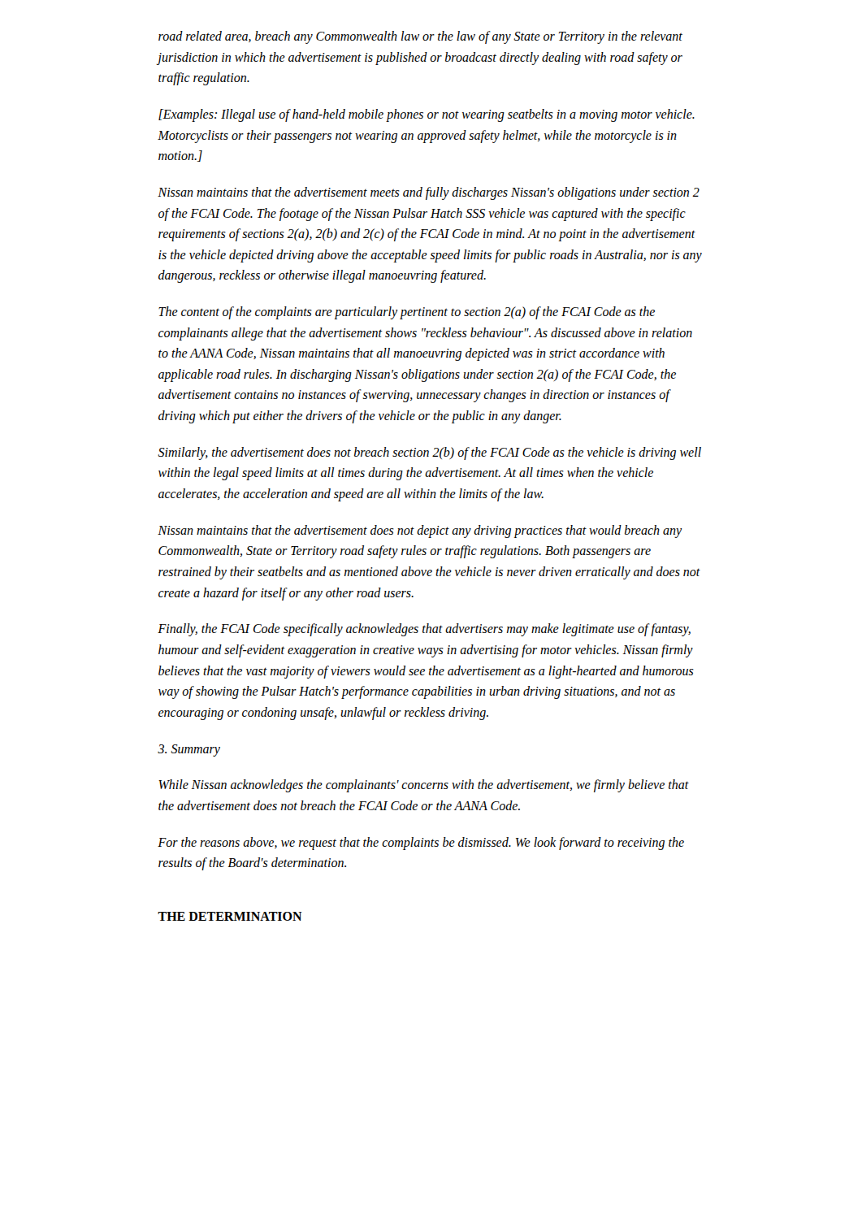road­ related area, breach any Commonwealth law or the law of any State or Territory in the relevant jurisdiction in which the advertisement is published or broadcast directly dealing with road safety or traffic regulation.
[Examples: Illegal use of hand-held mobile phones or not wearing seatbelts in a moving motor vehicle. Motorcyclists or their passengers not wearing an approved safety helmet, while the motorcycle is in motion.]
Nissan maintains that the advertisement meets and fully discharges Nissan's obligations under section 2 of the FCAI Code. The footage of the Nissan Pulsar Hatch SSS vehicle was captured with the specific requirements of sections 2(a), 2(b) and 2(c) of the FCAI Code in mind. At no point in the advertisement is the vehicle depicted driving above the acceptable speed limits for public roads in Australia, nor is any dangerous, reckless or otherwise illegal manoeuvring featured.
The content of the complaints are particularly pertinent to section 2(a) of the FCAI Code as the complainants allege that the advertisement shows "reckless behaviour". As discussed above in relation to the AANA Code, Nissan maintains that all manoeuvring depicted was in strict accordance with applicable road rules. In discharging Nissan's obligations under section 2(a) of the FCAI Code, the advertisement contains no instances of swerving, unnecessary changes in direction or instances of driving which put either the drivers of the vehicle or the public in any danger.
Similarly, the advertisement does not breach section 2(b) of the FCAI Code as the vehicle is driving well within the legal speed limits at all times during the advertisement. At all times when the vehicle accelerates, the acceleration and speed are all within the limits of the law.
Nissan maintains that the advertisement does not depict any driving practices that would breach any Commonwealth, State or Territory road safety rules or traffic regulations. Both passengers are restrained by their seatbelts and as mentioned above the vehicle is never driven erratically and does not create a hazard for itself or any other road users.
Finally, the FCAI Code specifically acknowledges that advertisers may make legitimate use of fantasy, humour and self-evident exaggeration in creative ways in advertising for motor vehicles. Nissan firmly believes that the vast majority of viewers would see the advertisement as a light-hearted and humorous way of showing the Pulsar Hatch's performance capabilities in urban driving situations, and not as encouraging or condoning unsafe, unlawful or reckless driving.
3. Summary
While Nissan acknowledges the complainants' concerns with the advertisement, we firmly believe that the advertisement does not breach the FCAI Code or the AANA Code.
For the reasons above, we request that the complaints be dismissed. We look forward to receiving the results of the Board's determination.
THE DETERMINATION